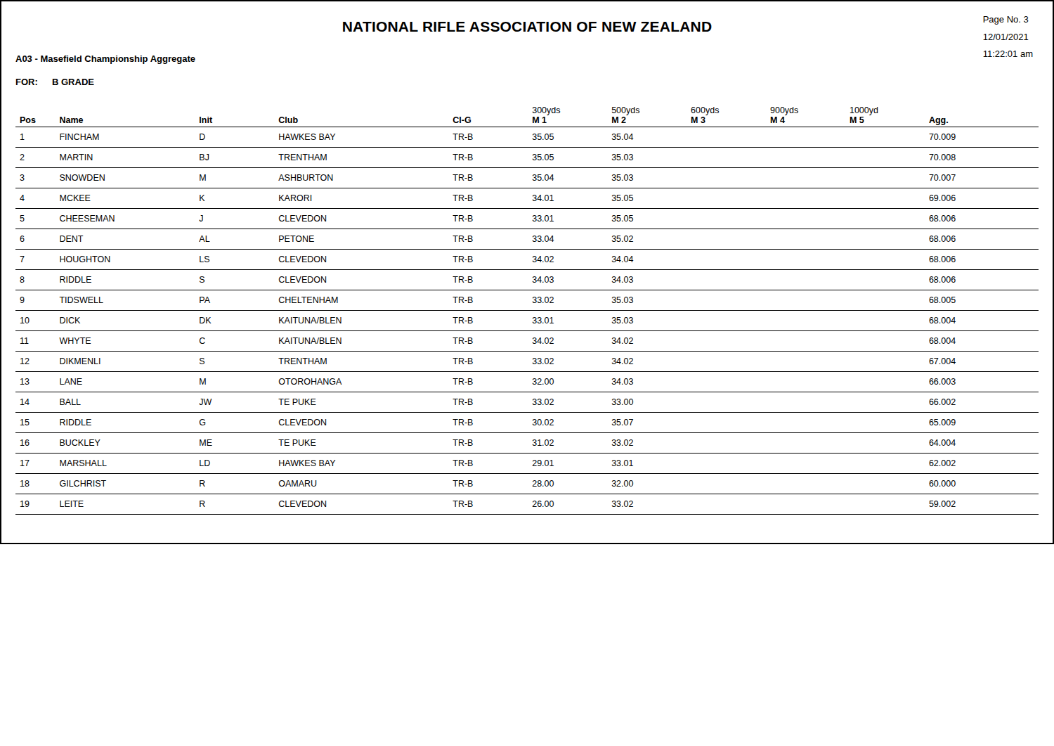Page No. 3
12/01/2021
11:22:01 am
NATIONAL RIFLE ASSOCIATION OF NEW ZEALAND
A03 - Masefield Championship Aggregate
FOR: B GRADE
| | | | | | 300yds | 500yds | 600yds | 900yds | 1000yd | |
| --- | --- | --- | --- | --- | --- | --- | --- | --- | --- | --- |
| Pos | Name | Init | Club | Cl-G | M 1 | M 2 | M 3 | M 4 | M 5 | Agg. |
| 1 | FINCHAM | D | HAWKES BAY | TR-B | 35.05 | 35.04 | | | | 70.009 |
| 2 | MARTIN | BJ | TRENTHAM | TR-B | 35.05 | 35.03 | | | | 70.008 |
| 3 | SNOWDEN | M | ASHBURTON | TR-B | 35.04 | 35.03 | | | | 70.007 |
| 4 | MCKEE | K | KARORI | TR-B | 34.01 | 35.05 | | | | 69.006 |
| 5 | CHEESEMAN | J | CLEVEDON | TR-B | 33.01 | 35.05 | | | | 68.006 |
| 6 | DENT | AL | PETONE | TR-B | 33.04 | 35.02 | | | | 68.006 |
| 7 | HOUGHTON | LS | CLEVEDON | TR-B | 34.02 | 34.04 | | | | 68.006 |
| 8 | RIDDLE | S | CLEVEDON | TR-B | 34.03 | 34.03 | | | | 68.006 |
| 9 | TIDSWELL | PA | CHELTENHAM | TR-B | 33.02 | 35.03 | | | | 68.005 |
| 10 | DICK | DK | KAITUNA/BLEN | TR-B | 33.01 | 35.03 | | | | 68.004 |
| 11 | WHYTE | C | KAITUNA/BLEN | TR-B | 34.02 | 34.02 | | | | 68.004 |
| 12 | DIKMENLI | S | TRENTHAM | TR-B | 33.02 | 34.02 | | | | 67.004 |
| 13 | LANE | M | OTOROHANGA | TR-B | 32.00 | 34.03 | | | | 66.003 |
| 14 | BALL | JW | TE PUKE | TR-B | 33.02 | 33.00 | | | | 66.002 |
| 15 | RIDDLE | G | CLEVEDON | TR-B | 30.02 | 35.07 | | | | 65.009 |
| 16 | BUCKLEY | ME | TE PUKE | TR-B | 31.02 | 33.02 | | | | 64.004 |
| 17 | MARSHALL | LD | HAWKES BAY | TR-B | 29.01 | 33.01 | | | | 62.002 |
| 18 | GILCHRIST | R | OAMARU | TR-B | 28.00 | 32.00 | | | | 60.000 |
| 19 | LEITE | R | CLEVEDON | TR-B | 26.00 | 33.02 | | | | 59.002 |